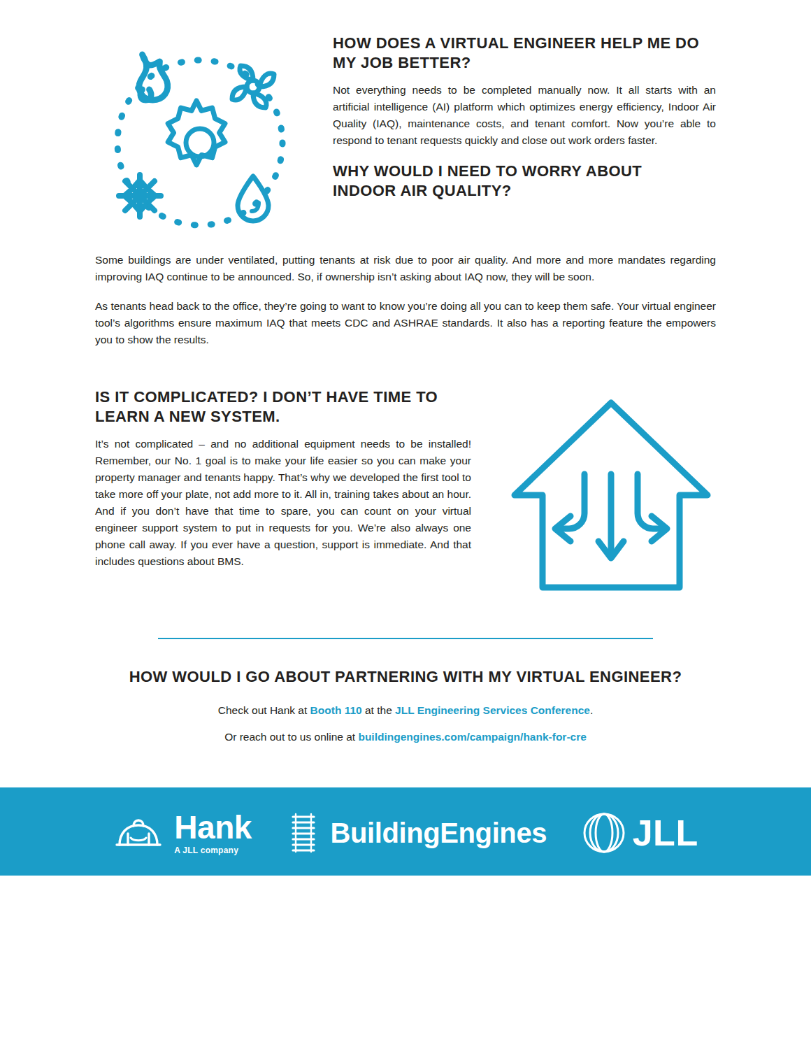How does a virtual engineer help me do my job better?
Not everything needs to be completed manually now. It all starts with an artificial intelligence (AI) platform which optimizes energy efficiency, Indoor Air Quality (IAQ), maintenance costs, and tenant comfort. Now you’re able to respond to tenant requests quickly and close out work orders faster.
Why would I need to worry about
indoor air quality?
Some buildings are under ventilated, putting tenants at risk due to poor air quality. And more and more mandates regarding improving IAQ continue to be announced. So, if ownership isn’t asking about IAQ now, they will be soon.
As tenants head back to the office, they’re going to want to know you’re doing all you can to keep them safe. Your virtual engineer tool’s algorithms ensure maximum IAQ that meets CDC and ASHRAE standards. It also has a reporting feature the empowers you to show the results.
Is it complicated? I don’t have time to
learn a new system.
It’s not complicated – and no additional equipment needs to be installed! Remember, our No. 1 goal is to make your life easier so you can make your property manager and tenants happy. That’s why we developed the first tool to take more off your plate, not add more to it. All in, training takes about an hour. And if you don’t have that time to spare, you can count on your virtual engineer support system to put in requests for you. We’re also always one phone call away. If you ever have a question, support is immediate. And that includes questions about BMS.
How would I go about partnering with my virtual engineer?
Check out Hank at Booth 110 at the JLL Engineering Services Conference.
Or reach out to us online at buildingengines.com/campaign/hank-for-cre
Hank
A JLL company
BuildingEngines
JLL